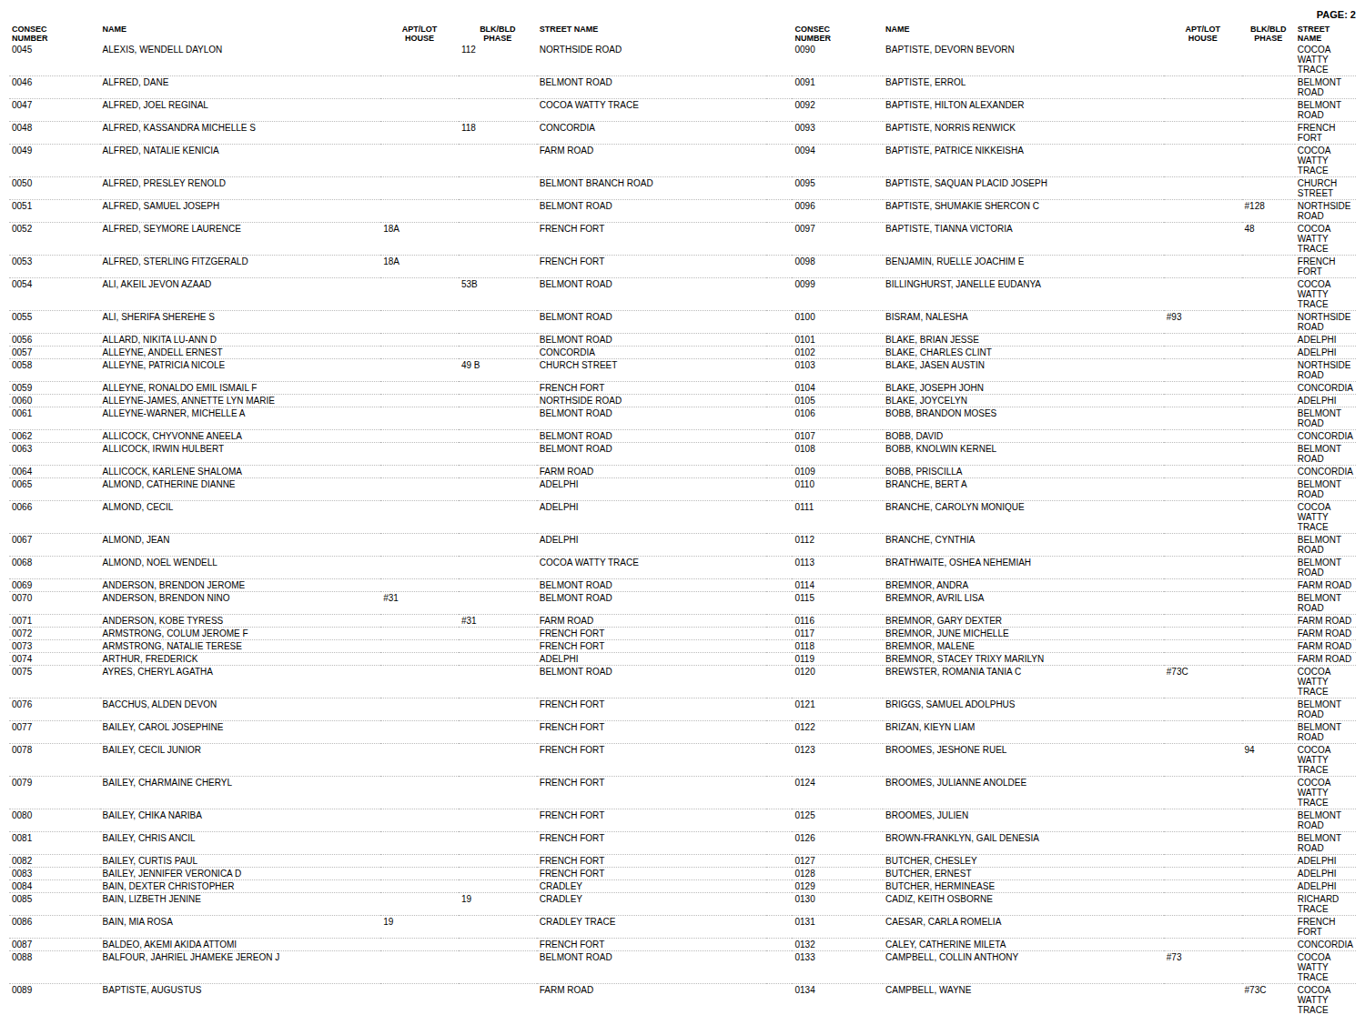PAGE: 2
| CONSEC NUMBER | NAME | APT/LOT HOUSE | BLK/BLD PHASE | STREET NAME | | CONSEC NUMBER | NAME | APT/LOT HOUSE | BLK/BLD PHASE | STREET NAME |
| --- | --- | --- | --- | --- | --- | --- | --- | --- | --- | --- |
| 0045 | ALEXIS, WENDELL DAYLON | | 112 | NORTHSIDE ROAD | | 0090 | BAPTISTE, DEVORN BEVORN | | | COCOA WATTY TRACE |
| 0046 | ALFRED, DANE | | | BELMONT ROAD | | 0091 | BAPTISTE, ERROL | | | BELMONT ROAD |
| 0047 | ALFRED, JOEL REGINAL | | | COCOA WATTY TRACE | | 0092 | BAPTISTE, HILTON ALEXANDER | | | BELMONT ROAD |
| 0048 | ALFRED, KASSANDRA MICHELLE S | | 118 | CONCORDIA | | 0093 | BAPTISTE, NORRIS RENWICK | | | FRENCH FORT |
| 0049 | ALFRED, NATALIE KENICIA | | | FARM ROAD | | 0094 | BAPTISTE, PATRICE NIKKEISHA | | | COCOA WATTY TRACE |
| 0050 | ALFRED, PRESLEY RENOLD | | | BELMONT BRANCH ROAD | | 0095 | BAPTISTE, SAQUAN PLACID JOSEPH | | | CHURCH STREET |
| 0051 | ALFRED, SAMUEL JOSEPH | | | BELMONT ROAD | | 0096 | BAPTISTE, SHUMAKIE SHERCON C | | #128 | NORTHSIDE ROAD |
| 0052 | ALFRED, SEYMORE LAURENCE | 18A | | FRENCH FORT | | 0097 | BAPTISTE, TIANNA VICTORIA | | 48 | COCOA WATTY TRACE |
| 0053 | ALFRED, STERLING FITZGERALD | 18A | | FRENCH FORT | | 0098 | BENJAMIN, RUELLE JOACHIM E | | | FRENCH FORT |
| 0054 | ALI, AKEIL JEVON AZAAD | | 53B | BELMONT ROAD | | 0099 | BILLINGHURST, JANELLE EUDANYA | | | COCOA WATTY TRACE |
| 0055 | ALI, SHERIFA SHEREHE S | | | BELMONT ROAD | | 0100 | BISRAM, NALESHA | #93 | | NORTHSIDE ROAD |
| 0056 | ALLARD, NIKITA LU-ANN D | | | BELMONT ROAD | | 0101 | BLAKE, BRIAN JESSE | | | ADELPHI |
| 0057 | ALLEYNE, ANDELL ERNEST | | | CONCORDIA | | 0102 | BLAKE, CHARLES CLINT | | | ADELPHI |
| 0058 | ALLEYNE, PATRICIA NICOLE | | 49 B | CHURCH STREET | | 0103 | BLAKE, JASEN AUSTIN | | | NORTHSIDE ROAD |
| 0059 | ALLEYNE, RONALDO EMIL ISMAIL F | | | FRENCH FORT | | 0104 | BLAKE, JOSEPH JOHN | | | CONCORDIA |
| 0060 | ALLEYNE-JAMES, ANNETTE LYN MARIE | | | NORTHSIDE ROAD | | 0105 | BLAKE, JOYCELYN | | | ADELPHI |
| 0061 | ALLEYNE-WARNER, MICHELLE A | | | BELMONT ROAD | | 0106 | BOBB, BRANDON MOSES | | | BELMONT ROAD |
| 0062 | ALLICOCK, CHYVONNE ANEELA | | | BELMONT ROAD | | 0107 | BOBB, DAVID | | | CONCORDIA |
| 0063 | ALLICOCK, IRWIN HULBERT | | | BELMONT ROAD | | 0108 | BOBB, KNOLWIN KERNEL | | | BELMONT ROAD |
| 0064 | ALLICOCK, KARLENE SHALOMA | | | FARM ROAD | | 0109 | BOBB, PRISCILLA | | | CONCORDIA |
| 0065 | ALMOND, CATHERINE DIANNE | | | ADELPHI | | 0110 | BRANCHE, BERT A | | | BELMONT ROAD |
| 0066 | ALMOND, CECIL | | | ADELPHI | | 0111 | BRANCHE, CAROLYN MONIQUE | | | COCOA WATTY TRACE |
| 0067 | ALMOND, JEAN | | | ADELPHI | | 0112 | BRANCHE, CYNTHIA | | | BELMONT ROAD |
| 0068 | ALMOND, NOEL WENDELL | | | COCOA WATTY TRACE | | 0113 | BRATHWAITE, OSHEA NEHEMIAH | | | BELMONT ROAD |
| 0069 | ANDERSON, BRENDON JEROME | | | BELMONT ROAD | | 0114 | BREMNOR, ANDRA | | | FARM ROAD |
| 0070 | ANDERSON, BRENDON NINO | #31 | | BELMONT ROAD | | 0115 | BREMNOR, AVRIL LISA | | | BELMONT ROAD |
| 0071 | ANDERSON, KOBE TYRESS | | #31 | FARM ROAD | | 0116 | BREMNOR, GARY DEXTER | | | FARM ROAD |
| 0072 | ARMSTRONG, COLUM JEROME F | | | FRENCH FORT | | 0117 | BREMNOR, JUNE MICHELLE | | | FARM ROAD |
| 0073 | ARMSTRONG, NATALIE TERESE | | | FRENCH FORT | | 0118 | BREMNOR, MALENE | | | FARM ROAD |
| 0074 | ARTHUR, FREDERICK | | | ADELPHI | | 0119 | BREMNOR, STACEY TRIXY MARILYN | | | FARM ROAD |
| 0075 | AYRES, CHERYL AGATHA | | | BELMONT ROAD | | 0120 | BREWSTER, ROMANIA TANIA C | #73C | | COCOA WATTY TRACE |
| 0076 | BACCHUS, ALDEN DEVON | | | FRENCH FORT | | 0121 | BRIGGS, SAMUEL ADOLPHUS | | | BELMONT ROAD |
| 0077 | BAILEY, CAROL JOSEPHINE | | | FRENCH FORT | | 0122 | BRIZAN, KIEYN LIAM | | | BELMONT ROAD |
| 0078 | BAILEY, CECIL JUNIOR | | | FRENCH FORT | | 0123 | BROOMES, JESHONE RUEL | | 94 | COCOA WATTY TRACE |
| 0079 | BAILEY, CHARMAINE CHERYL | | | FRENCH FORT | | 0124 | BROOMES, JULIANNE ANOLDEE | | | COCOA WATTY TRACE |
| 0080 | BAILEY, CHIKA NARIBA | | | FRENCH FORT | | 0125 | BROOMES, JULIEN | | | BELMONT ROAD |
| 0081 | BAILEY, CHRIS ANCIL | | | FRENCH FORT | | 0126 | BROWN-FRANKLYN, GAIL DENESIA | | | BELMONT ROAD |
| 0082 | BAILEY, CURTIS PAUL | | | FRENCH FORT | | 0127 | BUTCHER, CHESLEY | | | ADELPHI |
| 0083 | BAILEY, JENNIFER VERONICA D | | | FRENCH FORT | | 0128 | BUTCHER, ERNEST | | | ADELPHI |
| 0084 | BAIN, DEXTER CHRISTOPHER | | | CRADLEY | | 0129 | BUTCHER, HERMINEASE | | | ADELPHI |
| 0085 | BAIN, LIZBETH JENINE | | 19 | CRADLEY | | 0130 | CADIZ, KEITH OSBORNE | | | RICHARD TRACE |
| 0086 | BAIN, MIA ROSA | 19 | | CRADLEY TRACE | | 0131 | CAESAR, CARLA ROMELIA | | | FRENCH FORT |
| 0087 | BALDEO, AKEMI AKIDA ATTOMI | | | FRENCH FORT | | 0132 | CALEY, CATHERINE MILETA | | | CONCORDIA |
| 0088 | BALFOUR, JAHRIEL JHAMEKE JEREON J | | | BELMONT ROAD | | 0133 | CAMPBELL, COLLIN ANTHONY | #73 | | COCOA WATTY TRACE |
| 0089 | BAPTISTE, AUGUSTUS | | | FARM ROAD | | 0134 | CAMPBELL, WAYNE | | #73C | COCOA WATTY TRACE |